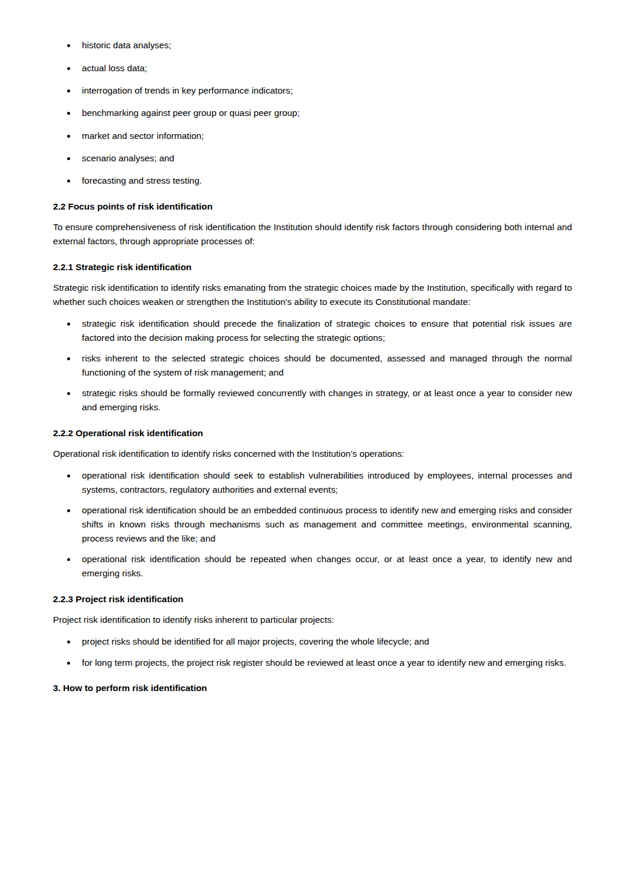historic data analyses;
actual loss data;
interrogation of trends in key performance indicators;
benchmarking against peer group or quasi peer group;
market and sector information;
scenario analyses; and
forecasting and stress testing.
2.2 Focus points of risk identification
To ensure comprehensiveness of risk identification the Institution should identify risk factors through considering both internal and external factors, through appropriate processes of:
2.2.1 Strategic risk identification
Strategic risk identification to identify risks emanating from the strategic choices made by the Institution, specifically with regard to whether such choices weaken or strengthen the Institution's ability to execute its Constitutional mandate:
strategic risk identification should precede the finalization of strategic choices to ensure that potential risk issues are factored into the decision making process for selecting the strategic options;
risks inherent to the selected strategic choices should be documented, assessed and managed through the normal functioning of the system of risk management; and
strategic risks should be formally reviewed concurrently with changes in strategy, or at least once a year to consider new and emerging risks.
2.2.2 Operational risk identification
Operational risk identification to identify risks concerned with the Institution’s operations:
operational risk identification should seek to establish vulnerabilities introduced by employees, internal processes and systems, contractors, regulatory authorities and external events;
operational risk identification should be an embedded continuous process to identify new and emerging risks and consider shifts in known risks through mechanisms such as management and committee meetings, environmental scanning, process reviews and the like; and
operational risk identification should be repeated when changes occur, or at least once a year, to identify new and emerging risks.
2.2.3 Project risk identification
Project risk identification to identify risks inherent to particular projects:
project risks should be identified for all major projects, covering the whole lifecycle; and
for long term projects, the project risk register should be reviewed at least once a year to identify new and emerging risks.
3. How to perform risk identification